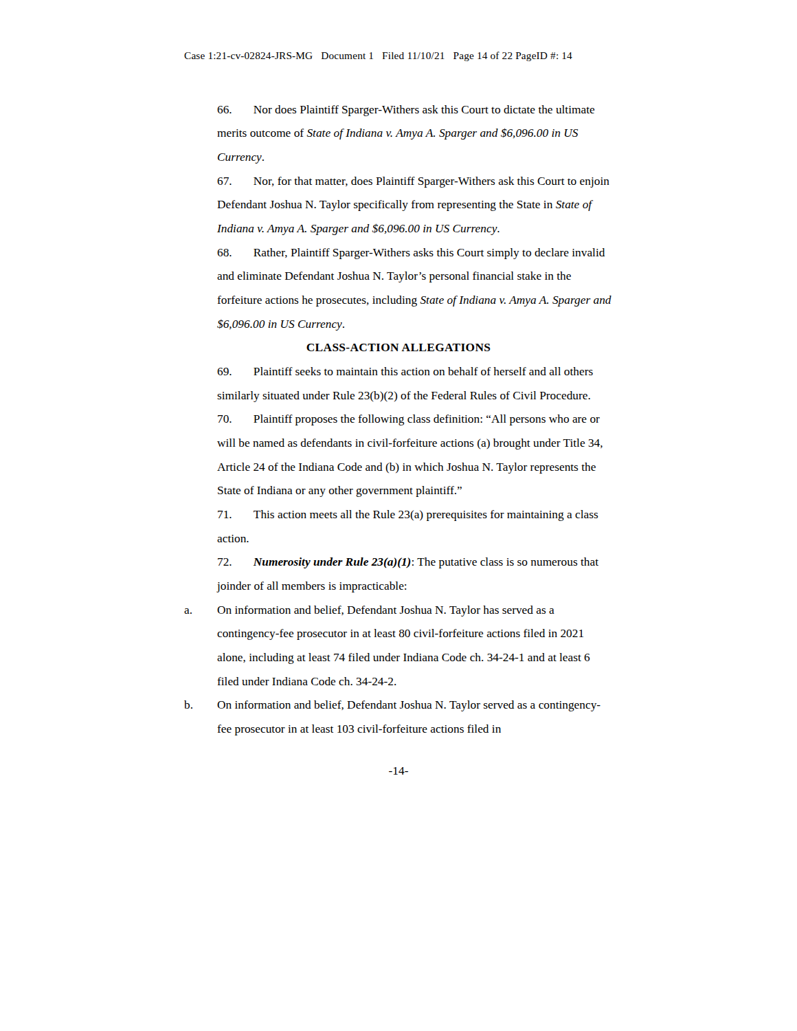Case 1:21-cv-02824-JRS-MG Document 1 Filed 11/10/21 Page 14 of 22 PageID #: 14
66. Nor does Plaintiff Sparger-Withers ask this Court to dictate the ultimate merits outcome of State of Indiana v. Amya A. Sparger and $6,096.00 in US Currency.
67. Nor, for that matter, does Plaintiff Sparger-Withers ask this Court to enjoin Defendant Joshua N. Taylor specifically from representing the State in State of Indiana v. Amya A. Sparger and $6,096.00 in US Currency.
68. Rather, Plaintiff Sparger-Withers asks this Court simply to declare invalid and eliminate Defendant Joshua N. Taylor’s personal financial stake in the forfeiture actions he prosecutes, including State of Indiana v. Amya A. Sparger and $6,096.00 in US Currency.
CLASS-ACTION ALLEGATIONS
69. Plaintiff seeks to maintain this action on behalf of herself and all others similarly situated under Rule 23(b)(2) of the Federal Rules of Civil Procedure.
70. Plaintiff proposes the following class definition: “All persons who are or will be named as defendants in civil-forfeiture actions (a) brought under Title 34, Article 24 of the Indiana Code and (b) in which Joshua N. Taylor represents the State of Indiana or any other government plaintiff.”
71. This action meets all the Rule 23(a) prerequisites for maintaining a class action.
72. Numerosity under Rule 23(a)(1): The putative class is so numerous that joinder of all members is impracticable:
a. On information and belief, Defendant Joshua N. Taylor has served as a contingency-fee prosecutor in at least 80 civil-forfeiture actions filed in 2021 alone, including at least 74 filed under Indiana Code ch. 34-24-1 and at least 6 filed under Indiana Code ch. 34-24-2.
b. On information and belief, Defendant Joshua N. Taylor served as a contingency-fee prosecutor in at least 103 civil-forfeiture actions filed in
-14-